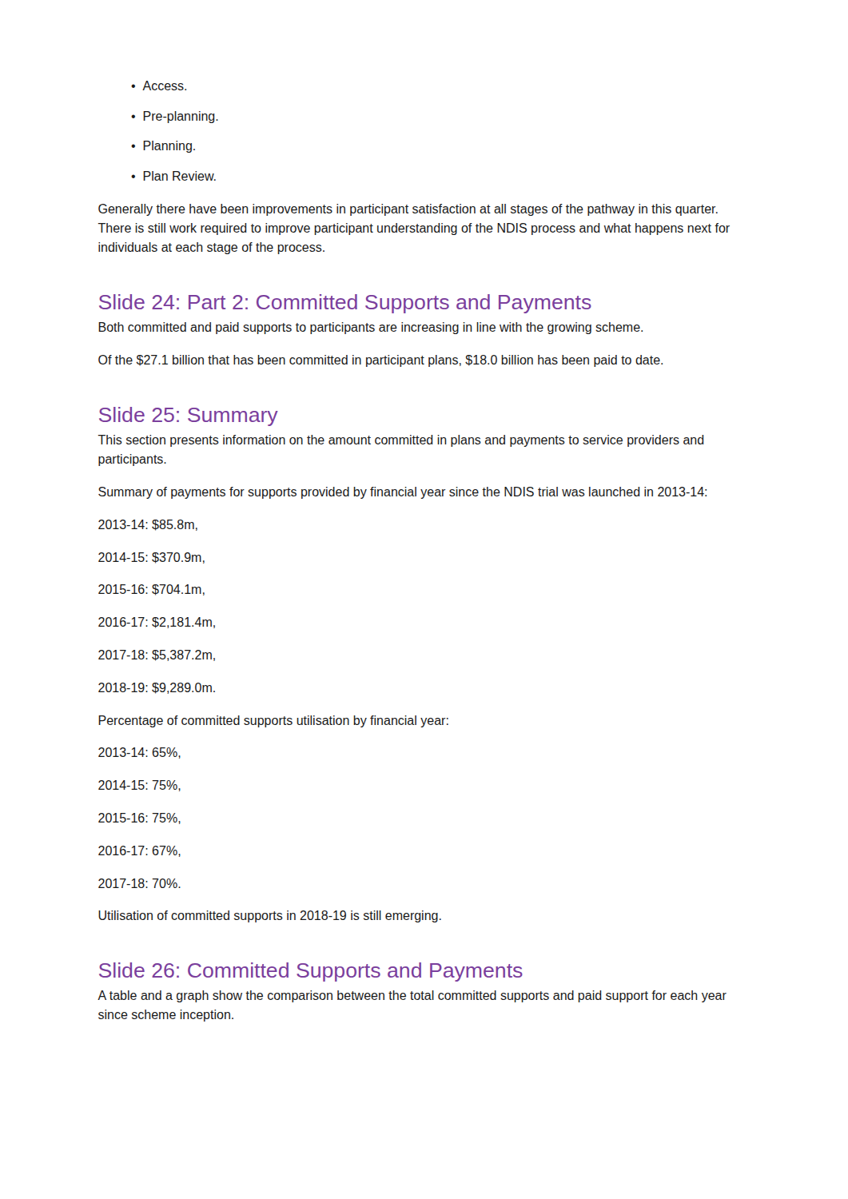Access.
Pre-planning.
Planning.
Plan Review.
Generally there have been improvements in participant satisfaction at all stages of the pathway in this quarter. There is still work required to improve participant understanding of the NDIS process and what happens next for individuals at each stage of the process.
Slide 24: Part 2: Committed Supports and Payments
Both committed and paid supports to participants are increasing in line with the growing scheme.
Of the $27.1 billion that has been committed in participant plans, $18.0 billion has been paid to date.
Slide 25: Summary
This section presents information on the amount committed in plans and payments to service providers and participants.
Summary of payments for supports provided by financial year since the NDIS trial was launched in 2013-14:
2013-14: $85.8m,
2014-15: $370.9m,
2015-16: $704.1m,
2016-17: $2,181.4m,
2017-18: $5,387.2m,
2018-19: $9,289.0m.
Percentage of committed supports utilisation by financial year:
2013-14: 65%,
2014-15: 75%,
2015-16: 75%,
2016-17: 67%,
2017-18: 70%.
Utilisation of committed supports in 2018-19 is still emerging.
Slide 26: Committed Supports and Payments
A table and a graph show the comparison between the total committed supports and paid support for each year since scheme inception.